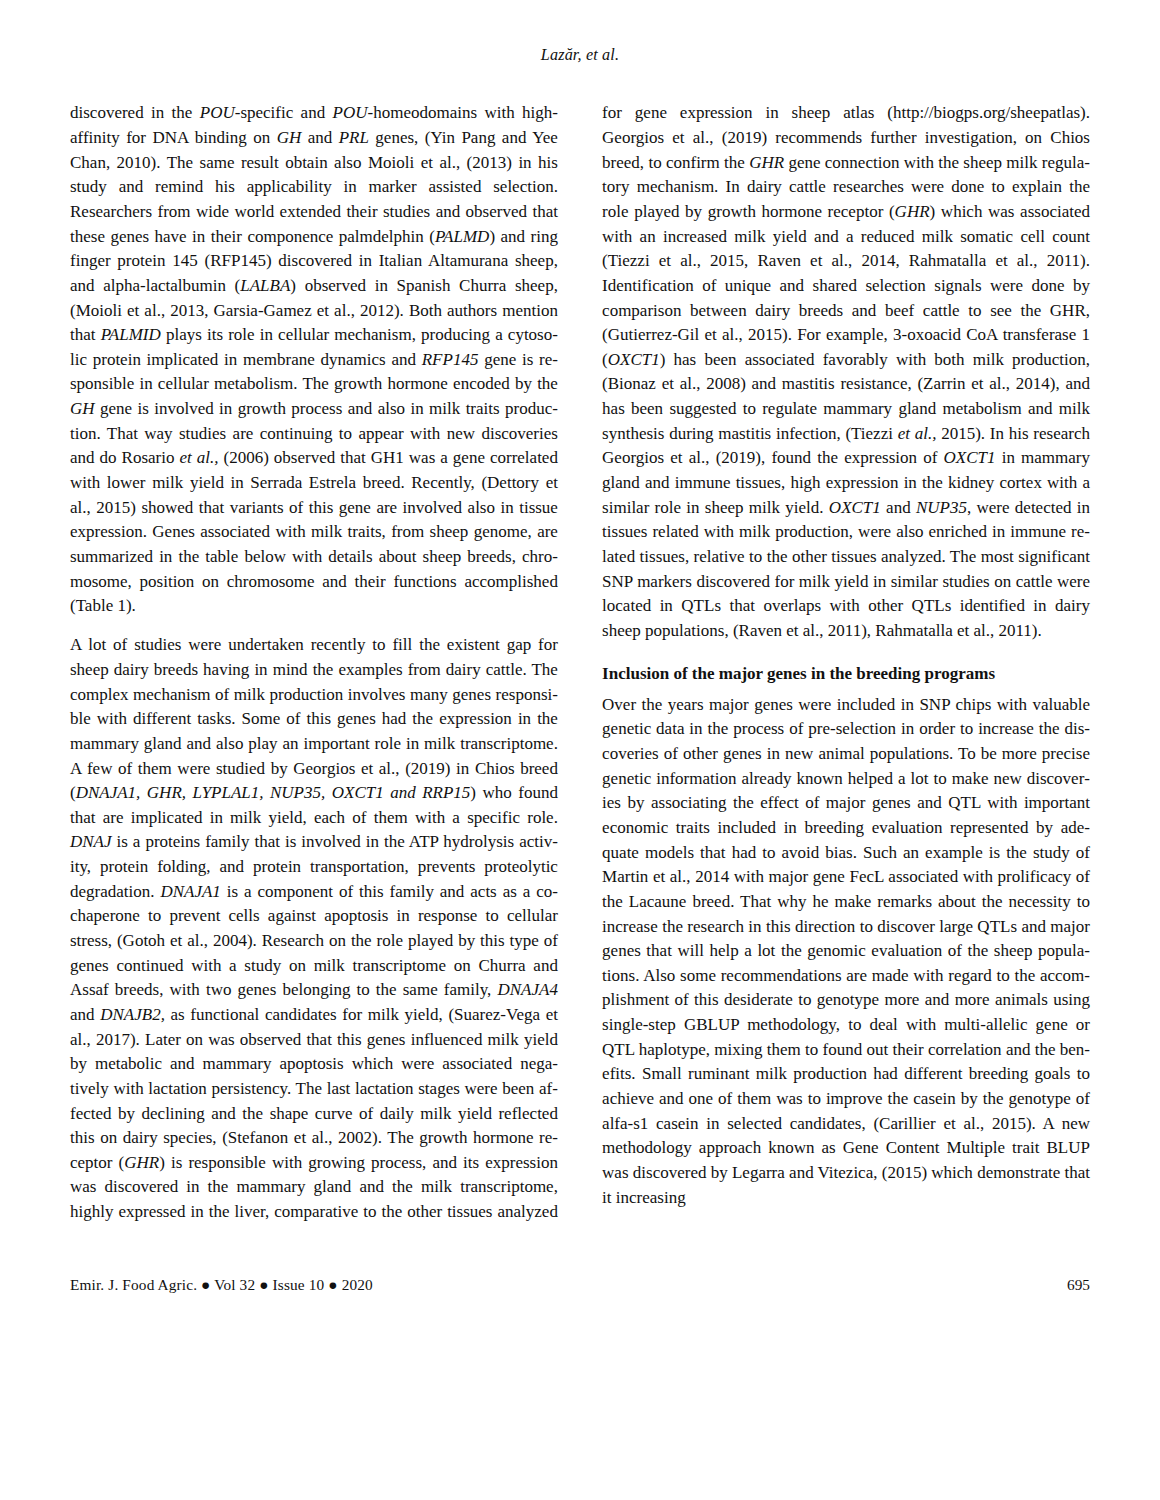Lazăr, et al.
discovered in the POU-specific and POU-homeodomains with high-affinity for DNA binding on GH and PRL genes, (Yin Pang and Yee Chan, 2010). The same result obtain also Moioli et al., (2013) in his study and remind his applicability in marker assisted selection. Researchers from wide world extended their studies and observed that these genes have in their componence palmdelphin (PALMD) and ring finger protein 145 (RFP145) discovered in Italian Altamurana sheep, and alpha-lactalbumin (LALBA) observed in Spanish Churra sheep, (Moioli et al., 2013, Garsia-Gamez et al., 2012). Both authors mention that PALMID plays its role in cellular mechanism, producing a cytosolic protein implicated in membrane dynamics and RFP145 gene is responsible in cellular metabolism. The growth hormone encoded by the GH gene is involved in growth process and also in milk traits production. That way studies are continuing to appear with new discoveries and do Rosario et al., (2006) observed that GH1 was a gene correlated with lower milk yield in Serrada Estrela breed. Recently, (Dettory et al., 2015) showed that variants of this gene are involved also in tissue expression. Genes associated with milk traits, from sheep genome, are summarized in the table below with details about sheep breeds, chromosome, position on chromosome and their functions accomplished (Table 1).
A lot of studies were undertaken recently to fill the existent gap for sheep dairy breeds having in mind the examples from dairy cattle. The complex mechanism of milk production involves many genes responsible with different tasks. Some of this genes had the expression in the mammary gland and also play an important role in milk transcriptome. A few of them were studied by Georgios et al., (2019) in Chios breed (DNAJA1, GHR, LYPLAL1, NUP35, OXCT1 and RRP15) who found that are implicated in milk yield, each of them with a specific role. DNAJ is a proteins family that is involved in the ATP hydrolysis activity, protein folding, and protein transportation, prevents proteolytic degradation. DNAJA1 is a component of this family and acts as a co-chaperone to prevent cells against apoptosis in response to cellular stress, (Gotoh et al., 2004). Research on the role played by this type of genes continued with a study on milk transcriptome on Churra and Assaf breeds, with two genes belonging to the same family, DNAJA4 and DNAJB2, as functional candidates for milk yield, (Suarez-Vega et al., 2017). Later on was observed that this genes influenced milk yield by metabolic and mammary apoptosis which were associated negatively with lactation persistency. The last lactation stages were been affected by declining and the shape curve of daily milk yield reflected this on dairy species, (Stefanon et al., 2002). The growth hormone receptor (GHR) is responsible with growing process, and its expression was discovered in the mammary gland and the milk transcriptome, highly expressed in the liver, comparative to the other tissues analyzed for gene expression in sheep atlas (http://biogps.org/sheepatlas). Georgios et al., (2019) recommends further investigation, on Chios breed, to confirm the GHR gene connection with the sheep milk regulatory mechanism. In dairy cattle researches were done to explain the role played by growth hormone receptor (GHR) which was associated with an increased milk yield and a reduced milk somatic cell count (Tiezzi et al., 2015, Raven et al., 2014, Rahmatalla et al., 2011). Identification of unique and shared selection signals were done by comparison between dairy breeds and beef cattle to see the GHR, (Gutierrez-Gil et al., 2015). For example, 3-oxoacid CoA transferase 1 (OXCT1) has been associated favorably with both milk production, (Bionaz et al., 2008) and mastitis resistance, (Zarrin et al., 2014), and has been suggested to regulate mammary gland metabolism and milk synthesis during mastitis infection, (Tiezzi et al., 2015). In his research Georgios et al., (2019), found the expression of OXCT1 in mammary gland and immune tissues, high expression in the kidney cortex with a similar role in sheep milk yield. OXCT1 and NUP35, were detected in tissues related with milk production, were also enriched in immune related tissues, relative to the other tissues analyzed. The most significant SNP markers discovered for milk yield in similar studies on cattle were located in QTLs that overlaps with other QTLs identified in dairy sheep populations, (Raven et al., 2011), Rahmatalla et al., 2011).
Inclusion of the major genes in the breeding programs
Over the years major genes were included in SNP chips with valuable genetic data in the process of pre-selection in order to increase the discoveries of other genes in new animal populations. To be more precise genetic information already known helped a lot to make new discoveries by associating the effect of major genes and QTL with important economic traits included in breeding evaluation represented by adequate models that had to avoid bias. Such an example is the study of Martin et al., 2014 with major gene FecL associated with prolificacy of the Lacaune breed. That why he make remarks about the necessity to increase the research in this direction to discover large QTLs and major genes that will help a lot the genomic evaluation of the sheep populations. Also some recommendations are made with regard to the accomplishment of this desiderate to genotype more and more animals using single-step GBLUP methodology, to deal with multi-allelic gene or QTL haplotype, mixing them to found out their correlation and the benefits. Small ruminant milk production had different breeding goals to achieve and one of them was to improve the casein by the genotype of alfa-s1 casein in selected candidates, (Carillier et al., 2015). A new methodology approach known as Gene Content Multiple trait BLUP was discovered by Legarra and Vitezica, (2015) which demonstrate that it increasing
Emir. J. Food Agric. ● Vol 32 ● Issue 10 ● 2020 695